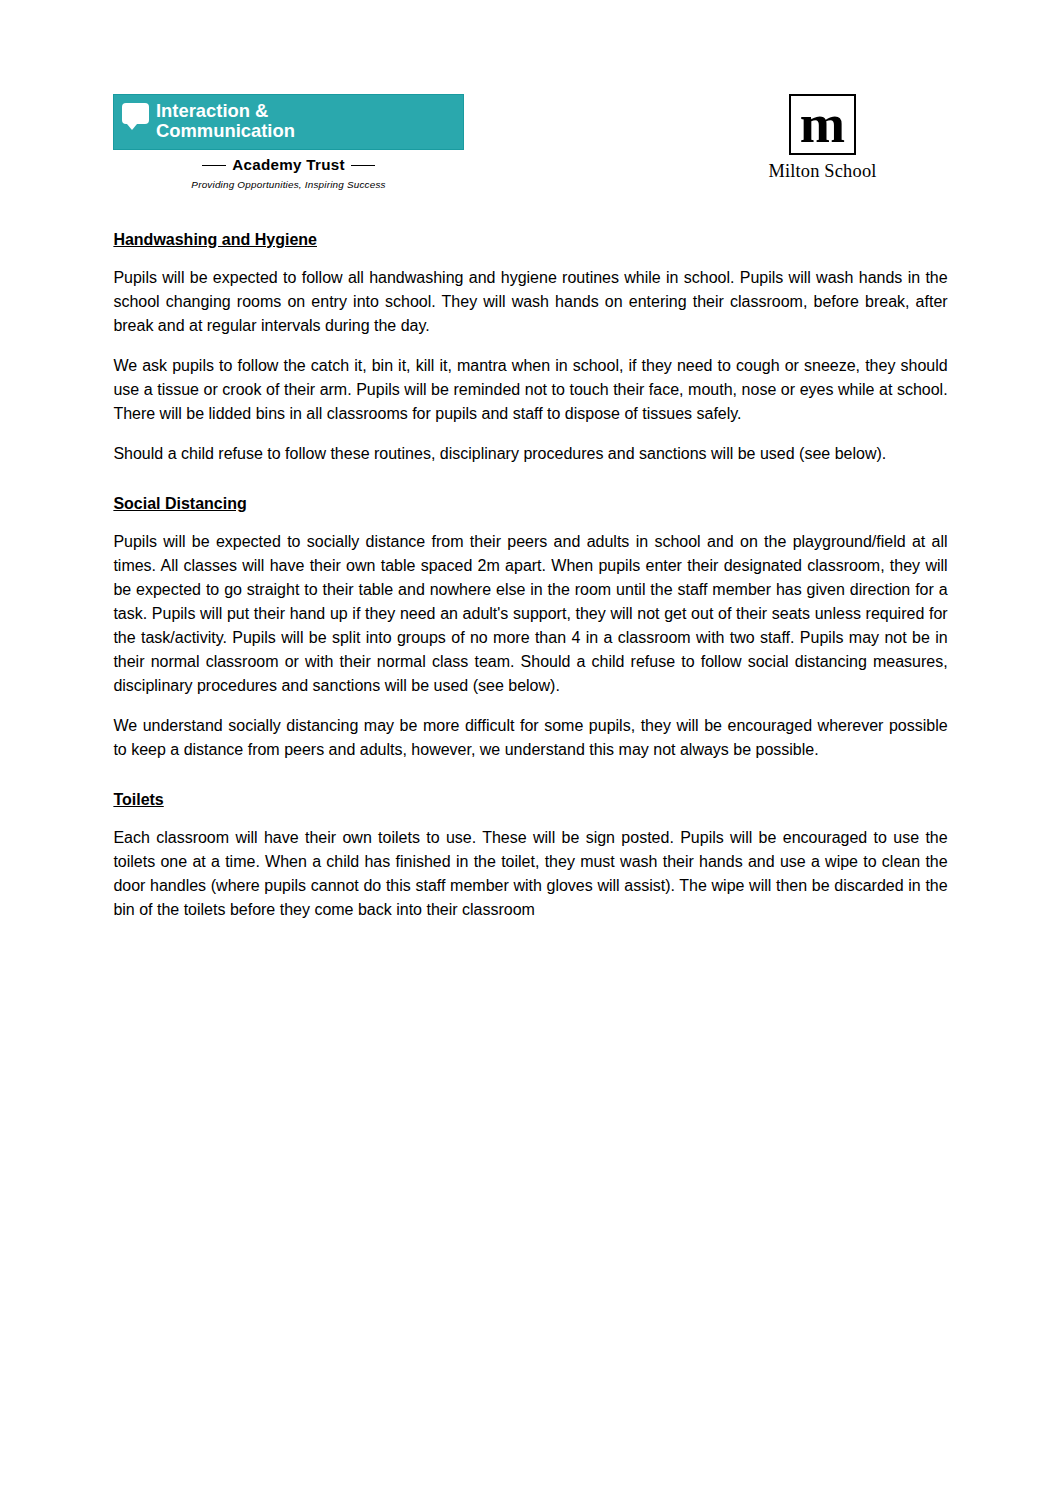Interaction & Communication
Academy Trust
Providing Opportunities, Inspiring Success
m
Milton School
Handwashing and Hygiene
Pupils will be expected to follow all handwashing and hygiene routines while in school. Pupils will wash hands in the school changing rooms on entry into school. They will wash hands on entering their classroom, before break, after break and at regular intervals during the day.
We ask pupils to follow the catch it, bin it, kill it, mantra when in school, if they need to cough or sneeze, they should use a tissue or crook of their arm. Pupils will be reminded not to touch their face, mouth, nose or eyes while at school. There will be lidded bins in all classrooms for pupils and staff to dispose of tissues safely.
Should a child refuse to follow these routines, disciplinary procedures and sanctions will be used (see below).
Social Distancing
Pupils will be expected to socially distance from their peers and adults in school and on the playground/field at all times. All classes will have their own table spaced 2m apart. When pupils enter their designated classroom, they will be expected to go straight to their table and nowhere else in the room until the staff member has given direction for a task. Pupils will put their hand up if they need an adult's support, they will not get out of their seats unless required for the task/activity. Pupils will be split into groups of no more than 4 in a classroom with two staff. Pupils may not be in their normal classroom or with their normal class team. Should a child refuse to follow social distancing measures, disciplinary procedures and sanctions will be used (see below).
We understand socially distancing may be more difficult for some pupils, they will be encouraged wherever possible to keep a distance from peers and adults, however, we understand this may not always be possible.
Toilets
Each classroom will have their own toilets to use. These will be sign posted. Pupils will be encouraged to use the toilets one at a time. When a child has finished in the toilet, they must wash their hands and use a wipe to clean the door handles (where pupils cannot do this staff member with gloves will assist). The wipe will then be discarded in the bin of the toilets before they come back into their classroom